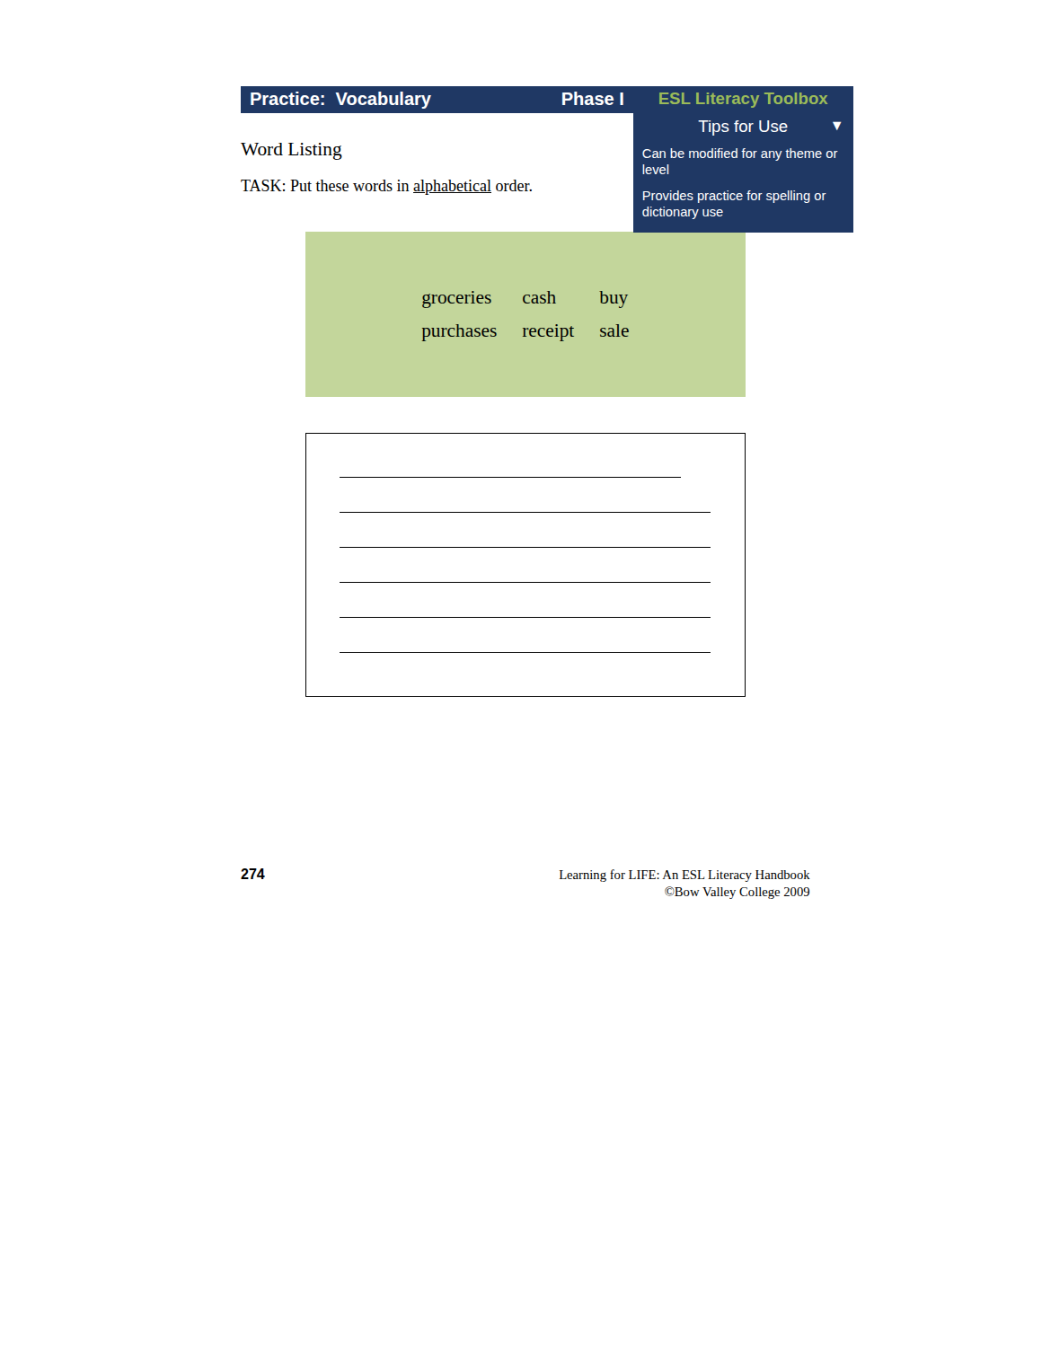Practice: Vocabulary Phase I
ESL Literacy Toolbox
Tips for Use▼
Can be modified for any theme or level
Provides practice for spelling or dictionary use
Word Listing
TASK: Put these words in alphabetical order.
| groceries | cash | buy |
| purchases | receipt | sale |
274
Learning for LIFE: An ESL Literacy Handbook
©Bow Valley College 2009